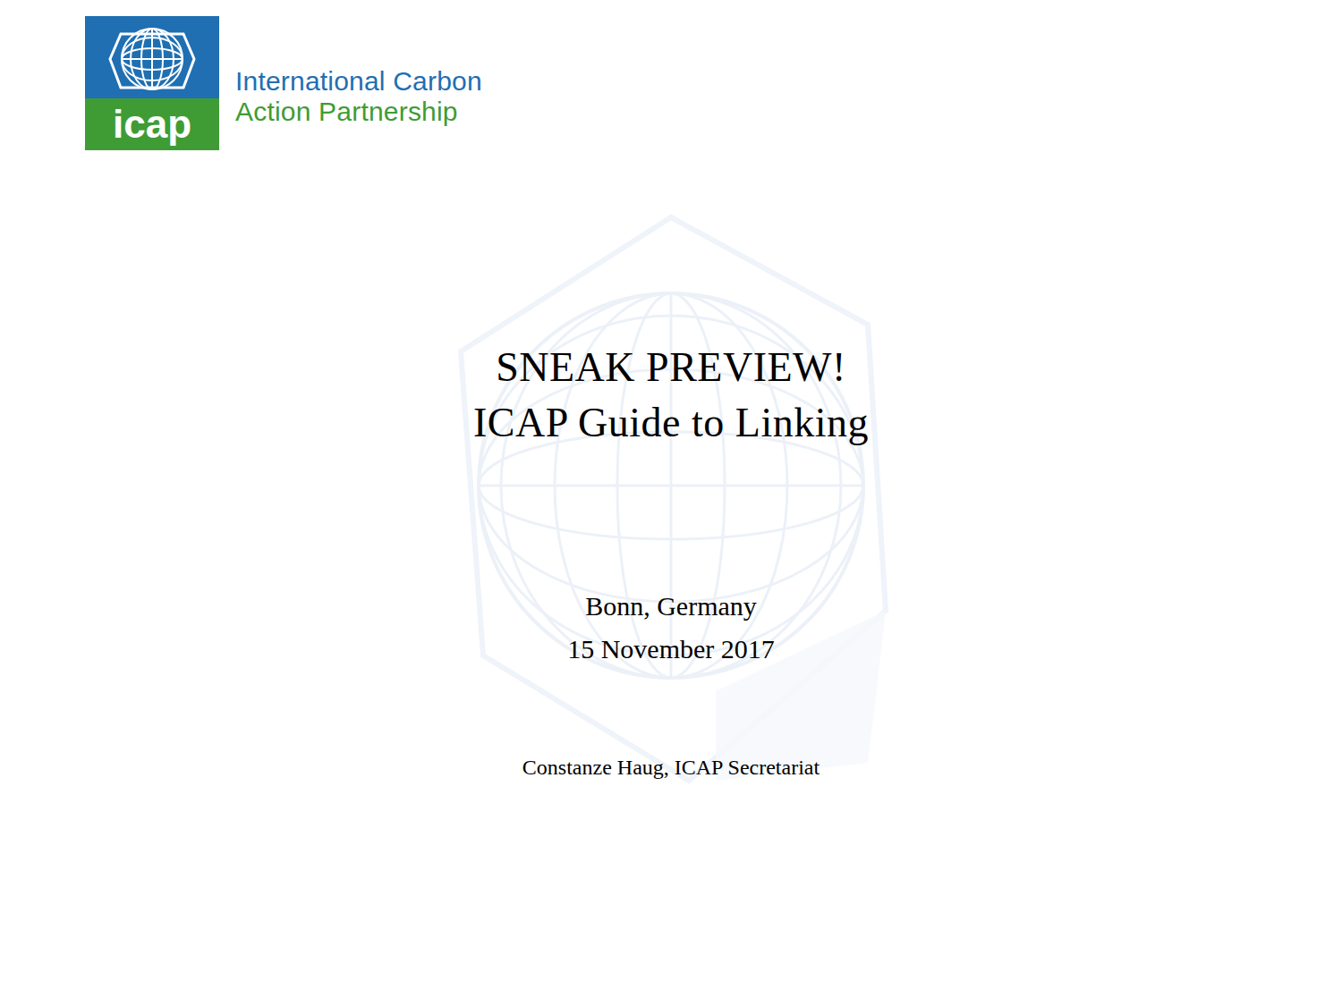icap
International Carbon
Action Partnership
SNEAK PREVIEW!
ICAP Guide to Linking
Bonn, Germany
15 November 2017
Constanze Haug, ICAP Secretariat